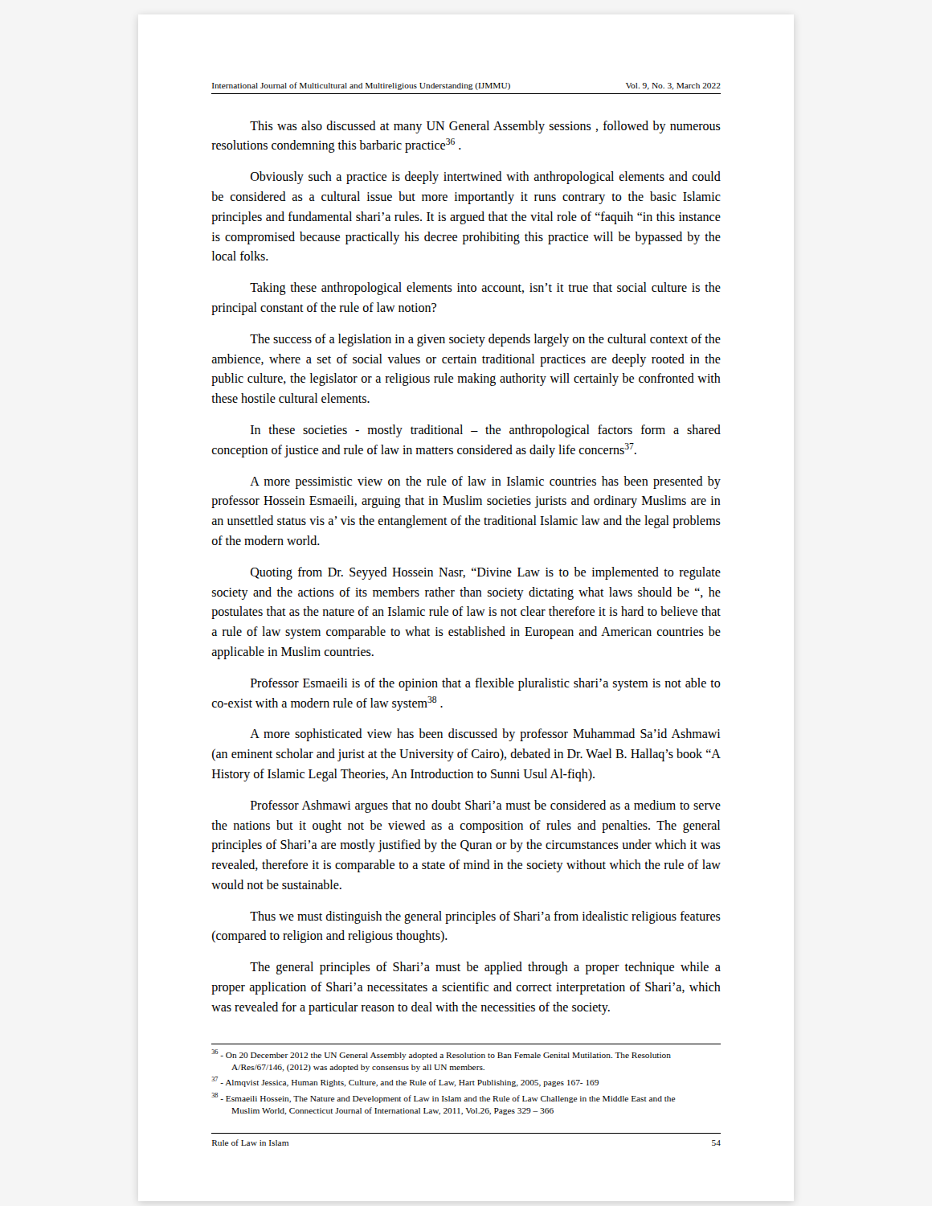International Journal of Multicultural and Multireligious Understanding (IJMMU) Vol. 9, No. 3, March 2022
This was also discussed at many UN General Assembly sessions , followed by numerous resolutions condemning this barbaric practice36 .
Obviously such a practice is deeply intertwined with anthropological elements and could be considered as a cultural issue but more importantly it runs contrary to the basic Islamic principles and fundamental shari’a rules. It is argued that the vital role of “faquih “in this instance is compromised because practically his decree prohibiting this practice will be bypassed by the local folks.
Taking these anthropological elements into account, isn’t it true that social culture is the principal constant of the rule of law notion?
The success of a legislation in a given society depends largely on the cultural context of the ambience, where a set of social values or certain traditional practices are deeply rooted in the public culture, the legislator or a religious rule making authority will certainly be confronted with these hostile cultural elements.
In these societies - mostly traditional – the anthropological factors form a shared conception of justice and rule of law in matters considered as daily life concerns37.
A more pessimistic view on the rule of law in Islamic countries has been presented by professor Hossein Esmaeili, arguing that in Muslim societies jurists and ordinary Muslims are in an unsettled status vis a’ vis the entanglement of the traditional Islamic law and the legal problems of the modern world.
Quoting from Dr. Seyyed Hossein Nasr, “Divine Law is to be implemented to regulate society and the actions of its members rather than society dictating what laws should be “, he postulates that as the nature of an Islamic rule of law is not clear therefore it is hard to believe that a rule of law system comparable to what is established in European and American countries be applicable in Muslim countries.
Professor Esmaeili is of the opinion that a flexible pluralistic shari’a system is not able to co-exist with a modern rule of law system38 .
A more sophisticated view has been discussed by professor Muhammad Sa’id Ashmawi (an eminent scholar and jurist at the University of Cairo), debated in Dr. Wael B. Hallaq’s book “A History of Islamic Legal Theories, An Introduction to Sunni Usul Al-fiqh).
Professor Ashmawi argues that no doubt Shari’a must be considered as a medium to serve the nations but it ought not be viewed as a composition of rules and penalties. The general principles of Shari’a are mostly justified by the Quran or by the circumstances under which it was revealed, therefore it is comparable to a state of mind in the society without which the rule of law would not be sustainable.
Thus we must distinguish the general principles of Shari’a from idealistic religious features (compared to religion and religious thoughts).
The general principles of Shari’a must be applied through a proper technique while a proper application of Shari’a necessitates a scientific and correct interpretation of Shari’a, which was revealed for a particular reason to deal with the necessities of the society.
36 - On 20 December 2012 the UN General Assembly adopted a Resolution to Ban Female Genital Mutilation. The Resolution A/Res/67/146, (2012) was adopted by consensus by all UN members.
37 - Almqvist Jessica, Human Rights, Culture, and the Rule of Law, Hart Publishing, 2005, pages 167- 169
38 - Esmaeili Hossein, The Nature and Development of Law in Islam and the Rule of Law Challenge in the Middle East and the Muslim World, Connecticut Journal of International Law, 2011, Vol.26, Pages 329 – 366
Rule of Law in Islam 54